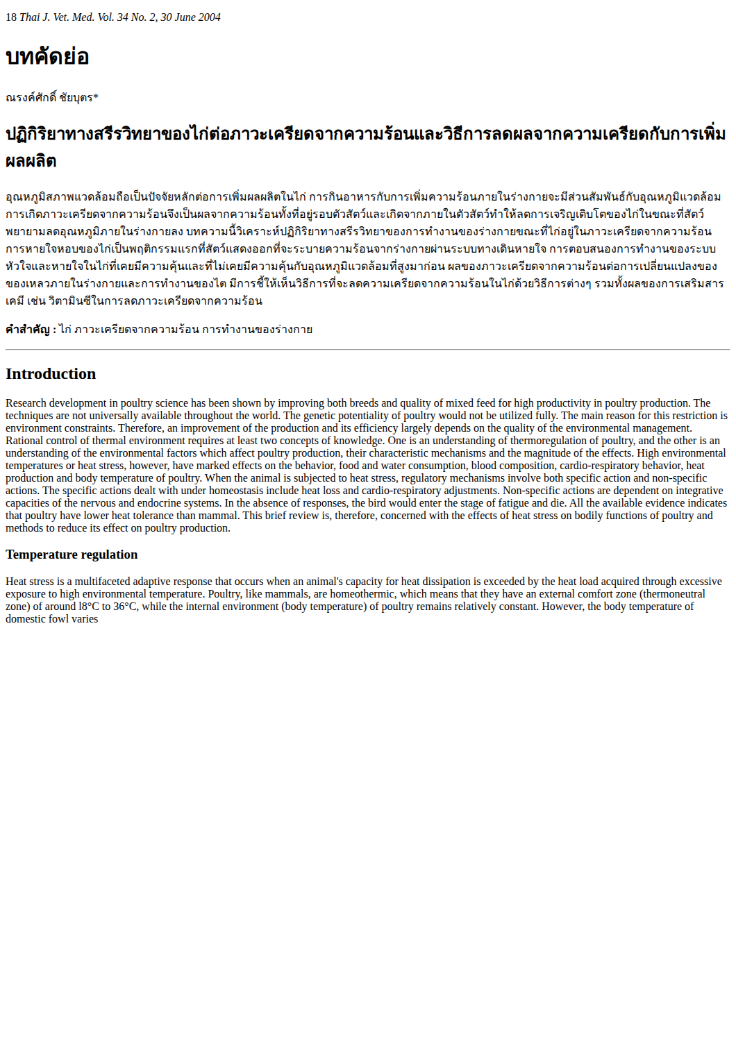18 Thai J. Vet. Med. Vol. 34 No. 2, 30 June 2004
บทคัดย่อ
ณรงค์ศักดิ์ ชัยบุตร*
ปฏิกิริยาทางสรีรวิทยาของไก่ต่อภาวะเครียดจากความร้อนและวิธีการลดผลจากความเครียดกับการเพิ่มผลผลิต
อุณหภูมิสภาพแวดล้อมถือเป็นปัจจัยหลักต่อการเพิ่มผลผลิตในไก่ การกินอาหารกับการเพิ่มความร้อนภายในร่างกายจะมีส่วนสัมพันธ์กับอุณหภูมิแวดล้อม การเกิดภาวะเครียดจากความร้อนจึงเป็นผลจากความร้อนทั้งที่อยู่รอบตัวสัตว์และเกิดจากภายในตัวสัตว์ทำให้ลดการเจริญเติบโตของไก่ในขณะที่สัตว์พยายามลดอุณหภูมิภายในร่างกายลง บทความนี้วิเคราะห์ปฏิกิริยาทางสรีรวิทยาของการทำงานของร่างกายขณะที่ไก่อยู่ในภาวะเครียดจากความร้อน การหายใจหอบของไก่เป็นพฤติกรรมแรกที่สัตว์แสดงออกที่จะระบายความร้อนจากร่างกายผ่านระบบทางเดินหายใจ การตอบสนองการทำงานของระบบหัวใจและหายใจในไก่ที่เคยมีความคุ้นและที่ไม่เคยมีความคุ้นกับอุณหภูมิแวดล้อมที่สูงมาก่อน ผลของภาวะเครียดจากความร้อนต่อการเปลี่ยนแปลงของของเหลวภายในร่างกายและการทำงานของไต มีการชี้ให้เห็นวิธีการที่จะลดความเครียดจากความร้อนในไก่ด้วยวิธีการต่างๆ รวมทั้งผลของการเสริมสารเคมี เช่น วิตามินซีในการลดภาวะเครียดจากความร้อน
คำสำคัญ : ไก่ ภาวะเครียดจากความร้อน การทำงานของร่างกาย
Introduction
Research development in poultry science has been shown by improving both breeds and quality of mixed feed for high productivity in poultry production. The techniques are not universally available throughout the world. The genetic potentiality of poultry would not be utilized fully. The main reason for this restriction is environment constraints. Therefore, an improvement of the production and its efficiency largely depends on the quality of the environmental management. Rational control of thermal environment requires at least two concepts of knowledge. One is an understanding of thermoregulation of poultry, and the other is an understanding of the environmental factors which affect poultry production, their characteristic mechanisms and the magnitude of the effects. High environmental temperatures or heat stress, however, have marked effects on the behavior, food and water consumption, blood composition, cardio-respiratory behavior, heat production and body temperature of poultry. When the animal is subjected to heat stress, regulatory mechanisms involve both specific action and non-specific actions. The specific actions dealt with under homeostasis include heat loss and cardio-respiratory adjustments. Non-specific actions are dependent on integrative capacities of the nervous and endocrine systems. In the absence of responses, the bird would enter the stage of fatigue and die. All the available evidence indicates that poultry have lower heat tolerance than mammal. This brief review is, therefore, concerned with the effects of heat stress on bodily functions of poultry and methods to reduce its effect on poultry production.
Temperature regulation
Heat stress is a multifaceted adaptive response that occurs when an animal's capacity for heat dissipation is exceeded by the heat load acquired through excessive exposure to high environmental temperature. Poultry, like mammals, are homeothermic, which means that they have an external comfort zone (thermoneutral zone) of around l8°C to 36°C, while the internal environment (body temperature) of poultry remains relatively constant. However, the body temperature of domestic fowl varies